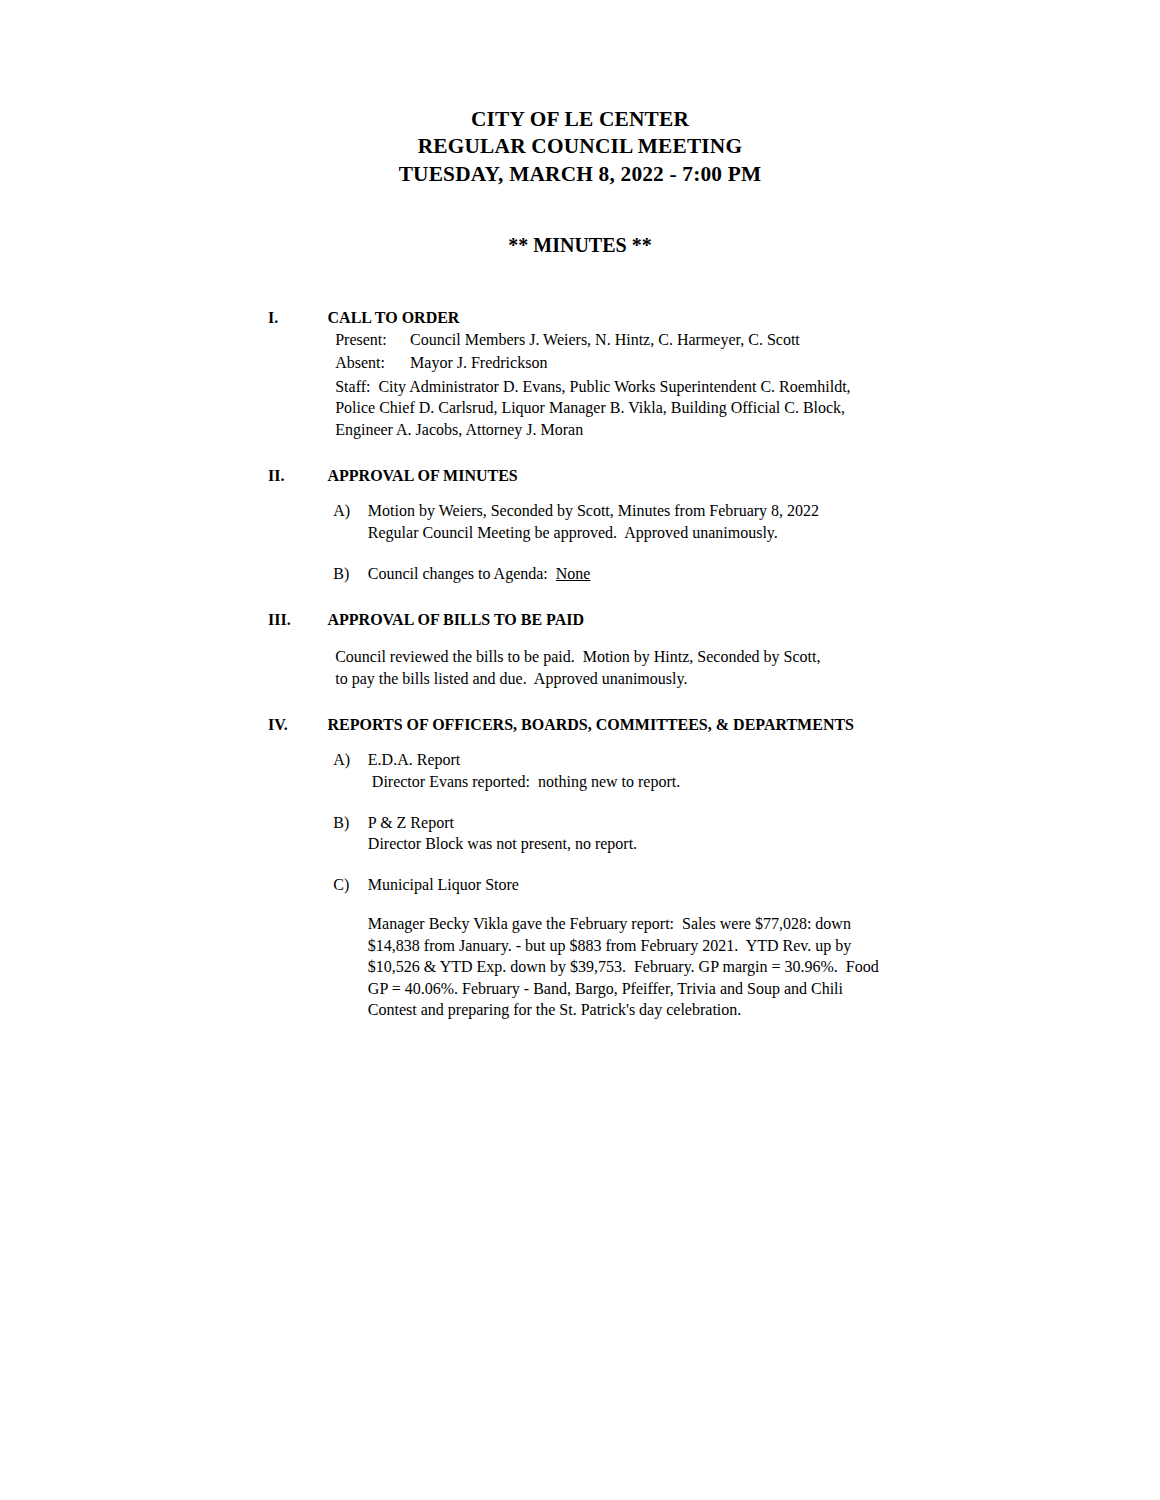CITY OF LE CENTER
REGULAR COUNCIL MEETING
TUESDAY, MARCH 8, 2022 - 7:00 PM
** MINUTES **
I. Call to Order
Present: Council Members J. Weiers, N. Hintz, C. Harmeyer, C. Scott
Absent: Mayor J. Fredrickson
Staff: City Administrator D. Evans, Public Works Superintendent C. Roemhildt, Police Chief D. Carlsrud, Liquor Manager B. Vikla, Building Official C. Block, Engineer A. Jacobs, Attorney J. Moran
II. Approval of Minutes
A) Motion by Weiers, Seconded by Scott, Minutes from February 8, 2022
Regular Council Meeting be approved. Approved unanimously.
B) Council changes to Agenda: None
III. Approval of Bills to be Paid
Council reviewed the bills to be paid. Motion by Hintz, Seconded by Scott,
to pay the bills listed and due. Approved unanimously.
IV. Reports of Officers, Boards, Committees, & Departments
A) E.D.A. Report
Director Evans reported: nothing new to report.
B) P & Z Report
Director Block was not present, no report.
C) Municipal Liquor Store
Manager Becky Vikla gave the February report: Sales were $77,028: down $14,838 from January. - but up $883 from February 2021. YTD Rev. up by $10,526 & YTD Exp. down by $39,753. February. GP margin = 30.96%. Food GP = 40.06%. February - Band, Bargo, Pfeiffer, Trivia and Soup and Chili Contest and preparing for the St. Patrick's day celebration.